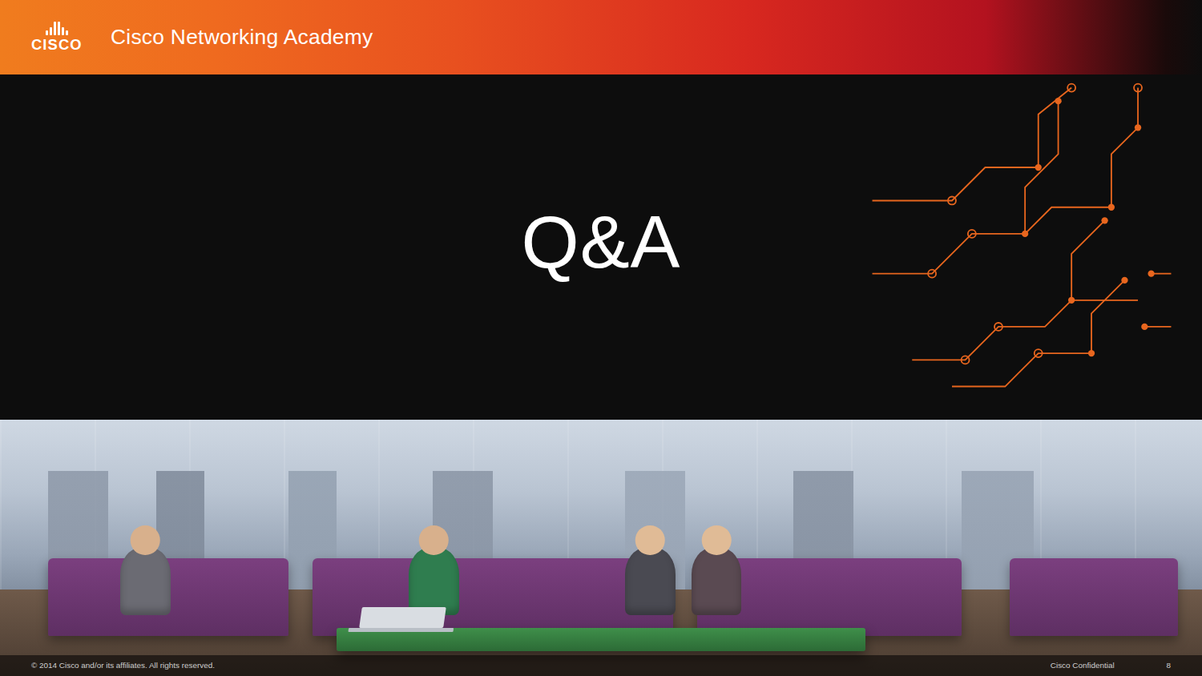CISCO
Cisco Networking Academy
Q&A
© 2014 Cisco and/or its affiliates. All rights reserved.
Cisco Confidential 8